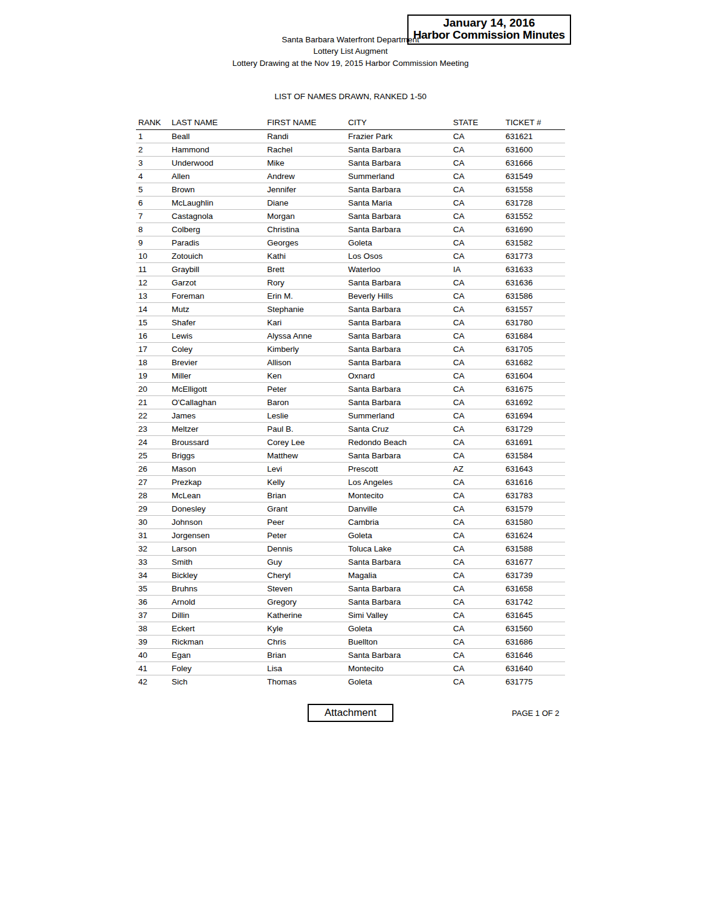January 14, 2016
Harbor Commission Minutes
Santa Barbara Waterfront Department
Lottery List Augment
Lottery Drawing at the Nov 19, 2015 Harbor Commission Meeting
LIST OF NAMES DRAWN, RANKED 1-50
| RANK | LAST NAME | FIRST NAME | CITY | STATE | TICKET # |
| --- | --- | --- | --- | --- | --- |
| 1 | Beall | Randi | Frazier Park | CA | 631621 |
| 2 | Hammond | Rachel | Santa Barbara | CA | 631600 |
| 3 | Underwood | Mike | Santa Barbara | CA | 631666 |
| 4 | Allen | Andrew | Summerland | CA | 631549 |
| 5 | Brown | Jennifer | Santa Barbara | CA | 631558 |
| 6 | McLaughlin | Diane | Santa Maria | CA | 631728 |
| 7 | Castagnola | Morgan | Santa Barbara | CA | 631552 |
| 8 | Colberg | Christina | Santa Barbara | CA | 631690 |
| 9 | Paradis | Georges | Goleta | CA | 631582 |
| 10 | Zotouich | Kathi | Los Osos | CA | 631773 |
| 11 | Graybill | Brett | Waterloo | IA | 631633 |
| 12 | Garzot | Rory | Santa Barbara | CA | 631636 |
| 13 | Foreman | Erin M. | Beverly Hills | CA | 631586 |
| 14 | Mutz | Stephanie | Santa Barbara | CA | 631557 |
| 15 | Shafer | Kari | Santa Barbara | CA | 631780 |
| 16 | Lewis | Alyssa Anne | Santa Barbara | CA | 631684 |
| 17 | Coley | Kimberly | Santa Barbara | CA | 631705 |
| 18 | Brevier | Allison | Santa Barbara | CA | 631682 |
| 19 | Miller | Ken | Oxnard | CA | 631604 |
| 20 | McElligott | Peter | Santa Barbara | CA | 631675 |
| 21 | O'Callaghan | Baron | Santa Barbara | CA | 631692 |
| 22 | James | Leslie | Summerland | CA | 631694 |
| 23 | Meltzer | Paul B. | Santa Cruz | CA | 631729 |
| 24 | Broussard | Corey Lee | Redondo Beach | CA | 631691 |
| 25 | Briggs | Matthew | Santa Barbara | CA | 631584 |
| 26 | Mason | Levi | Prescott | AZ | 631643 |
| 27 | Prezkap | Kelly | Los Angeles | CA | 631616 |
| 28 | McLean | Brian | Montecito | CA | 631783 |
| 29 | Donesley | Grant | Danville | CA | 631579 |
| 30 | Johnson | Peer | Cambria | CA | 631580 |
| 31 | Jorgensen | Peter | Goleta | CA | 631624 |
| 32 | Larson | Dennis | Toluca Lake | CA | 631588 |
| 33 | Smith | Guy | Santa Barbara | CA | 631677 |
| 34 | Bickley | Cheryl | Magalia | CA | 631739 |
| 35 | Bruhns | Steven | Santa Barbara | CA | 631658 |
| 36 | Arnold | Gregory | Santa Barbara | CA | 631742 |
| 37 | Dillin | Katherine | Simi Valley | CA | 631645 |
| 38 | Eckert | Kyle | Goleta | CA | 631560 |
| 39 | Rickman | Chris | Buellton | CA | 631686 |
| 40 | Egan | Brian | Santa Barbara | CA | 631646 |
| 41 | Foley | Lisa | Montecito | CA | 631640 |
| 42 | Sich | Thomas | Goleta | CA | 631775 |
Attachment
PAGE 1 OF 2